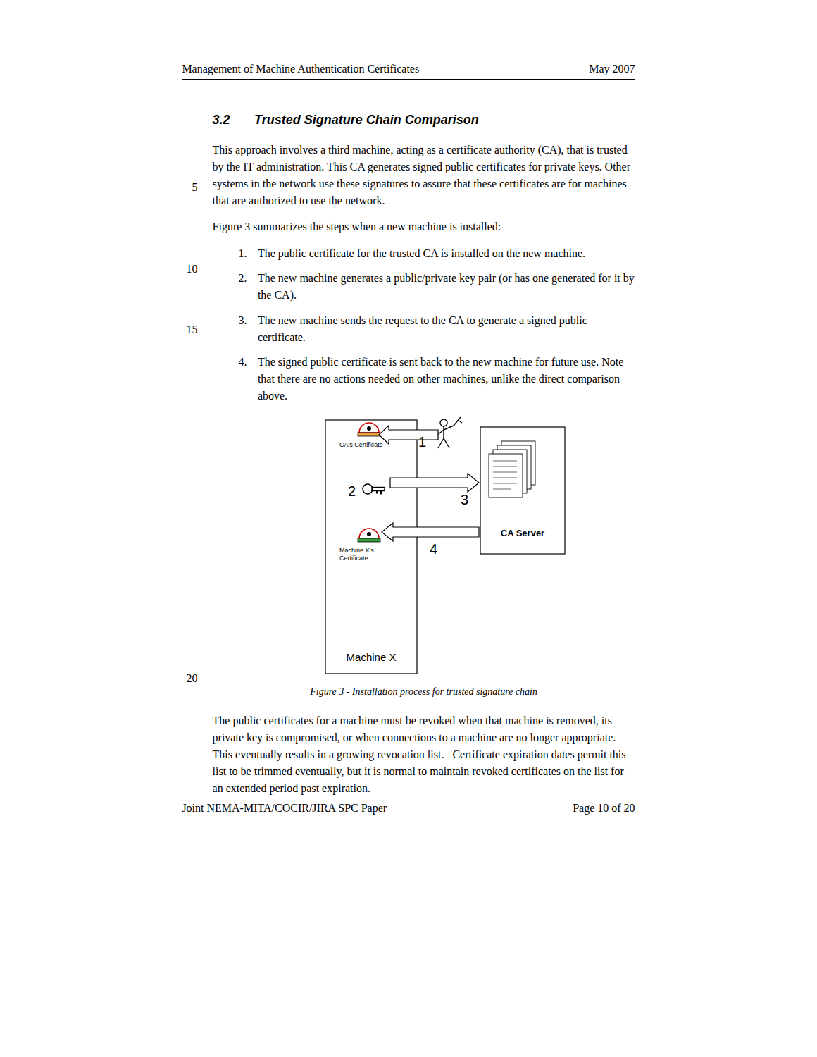Management of Machine Authentication Certificates May 2007
5 10 15 20
3.2 Trusted Signature Chain Comparison
This approach involves a third machine, acting as a certificate authority (CA), that is trusted by the IT administration. This CA generates signed public certificates for private keys. Other systems in the network use these signatures to assure that these certificates are for machines that are authorized to use the network.
Figure 3 summarizes the steps when a new machine is installed:
The public certificate for the trusted CA is installed on the new machine.
The new machine generates a public/private key pair (or has one generated for it by the CA).
The new machine sends the request to the CA to generate a signed public certificate.
The signed public certificate is sent back to the new machine for future use. Note that there are no actions needed on other machines, unlike the direct comparison above.
Machine X CA Server CA's Certificate Machine X's Certificate 1 2 3 4
Figure 3 - Installation process for trusted signature chain
The public certificates for a machine must be revoked when that machine is removed, its private key is compromised, or when connections to a machine are no longer appropriate. This eventually results in a growing revocation list. Certificate expiration dates permit this list to be trimmed eventually, but it is normal to maintain revoked certificates on the list for an extended period past expiration.
Joint NEMA-MITA/COCIR/JIRA SPC Paper Page 10 of 20